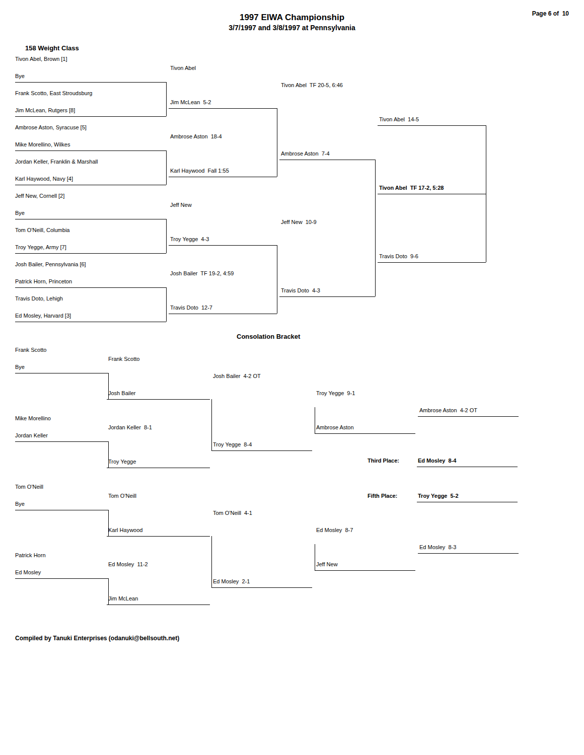Page 6 of 10
1997 EIWA Championship
3/7/1997 and 3/8/1997 at Pennsylvania
158 Weight Class
Tivon Abel, Brown [1]
Bye
Frank Scotto, East Stroudsburg
Jim McLean, Rutgers [8]
Ambrose Aston, Syracuse [5]
Mike Morellino, Wilkes
Jordan Keller, Franklin & Marshall
Karl Haywood, Navy [4]
Jeff New, Cornell [2]
Bye
Tom O'Neill, Columbia
Troy Yegge, Army [7]
Josh Bailer, Pennsylvania [6]
Patrick Horn, Princeton
Travis Doto, Lehigh
Ed Mosley, Harvard [3]
Tivon Abel
Jim McLean 5-2
Ambrose Aston 18-4
Karl Haywood Fall 1:55
Jeff New
Troy Yegge 4-3
Josh Bailer TF 19-2, 4:59
Travis Doto 12-7
Tivon Abel TF 20-5, 6:46
Ambrose Aston 7-4
Jeff New 10-9
Travis Doto 4-3
Tivon Abel 14-5
Travis Doto 9-6
Tivon Abel TF 17-2, 5:28
Consolation Bracket
Frank Scotto
Bye
Frank Scotto
Josh Bailer
Mike Morellino
Jordan Keller
Jordan Keller 8-1
Troy Yegge
Josh Bailer 4-2 OT
Troy Yegge 8-4
Troy Yegge 9-1
Ambrose Aston
Ambrose Aston 4-2 OT
Third Place:
Ed Mosley 8-4
Fifth Place:
Troy Yegge 5-2
Tom O'Neill
Bye
Tom O'Neill
Karl Haywood
Patrick Horn
Ed Mosley
Ed Mosley 11-2
Jim McLean
Tom O'Neill 4-1
Ed Mosley 2-1
Ed Mosley 8-7
Jeff New
Ed Mosley 8-3
Compiled by Tanuki Enterprises (odanuki@bellsouth.net)